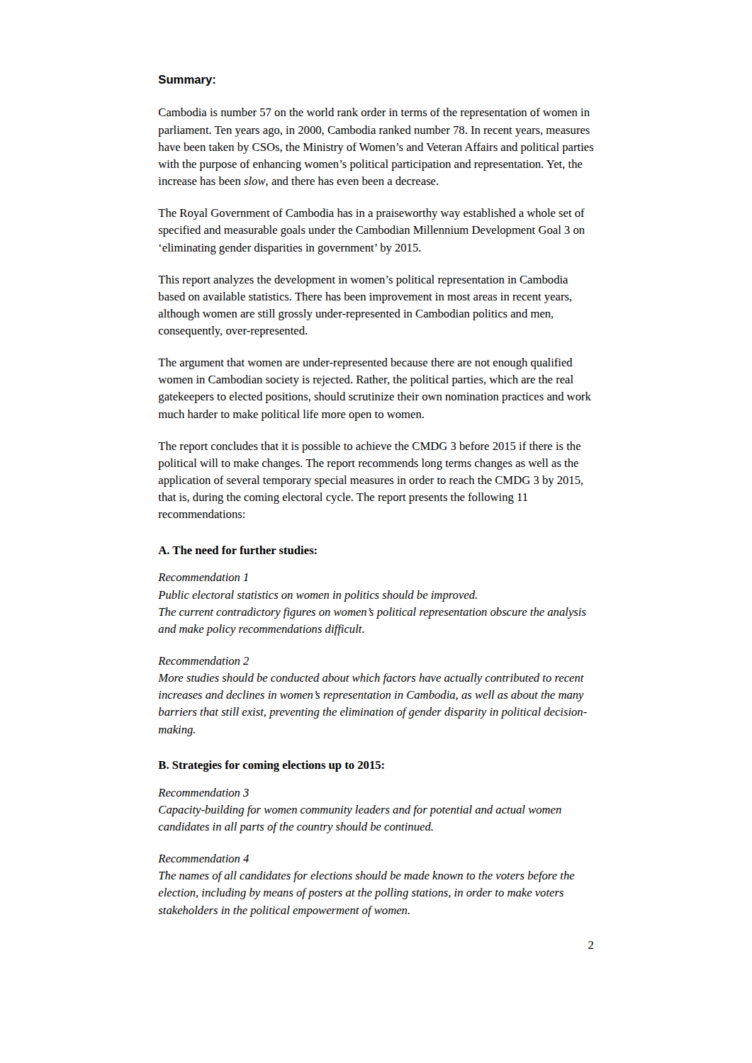Summary:
Cambodia is number 57 on the world rank order in terms of the representation of women in parliament. Ten years ago, in 2000, Cambodia ranked number 78. In recent years, measures have been taken by CSOs, the Ministry of Women’s and Veteran Affairs and political parties with the purpose of enhancing women’s political participation and representation. Yet, the increase has been slow, and there has even been a decrease.
The Royal Government of Cambodia has in a praiseworthy way established a whole set of specified and measurable goals under the Cambodian Millennium Development Goal 3 on ‘eliminating gender disparities in government’ by 2015.
This report analyzes the development in women’s political representation in Cambodia based on available statistics. There has been improvement in most areas in recent years, although women are still grossly under-represented in Cambodian politics and men, consequently, over-represented.
The argument that women are under-represented because there are not enough qualified women in Cambodian society is rejected. Rather, the political parties, which are the real gatekeepers to elected positions, should scrutinize their own nomination practices and work much harder to make political life more open to women.
The report concludes that it is possible to achieve the CMDG 3 before 2015 if there is the political will to make changes. The report recommends long terms changes as well as the application of several temporary special measures in order to reach the CMDG 3 by 2015, that is, during the coming electoral cycle. The report presents the following 11 recommendations:
A. The need for further studies:
Recommendation 1
Public electoral statistics on women in politics should be improved.
The current contradictory figures on women’s political representation obscure the analysis and make policy recommendations difficult.
Recommendation 2
More studies should be conducted about which factors have actually contributed to recent increases and declines in women’s representation in Cambodia, as well as about the many barriers that still exist, preventing the elimination of gender disparity in political decision-making.
B. Strategies for coming elections up to 2015:
Recommendation 3
Capacity-building for women community leaders and for potential and actual women candidates in all parts of the country should be continued.
Recommendation 4
The names of all candidates for elections should be made known to the voters before the election, including by means of posters at the polling stations, in order to make voters stakeholders in the political empowerment of women.
2